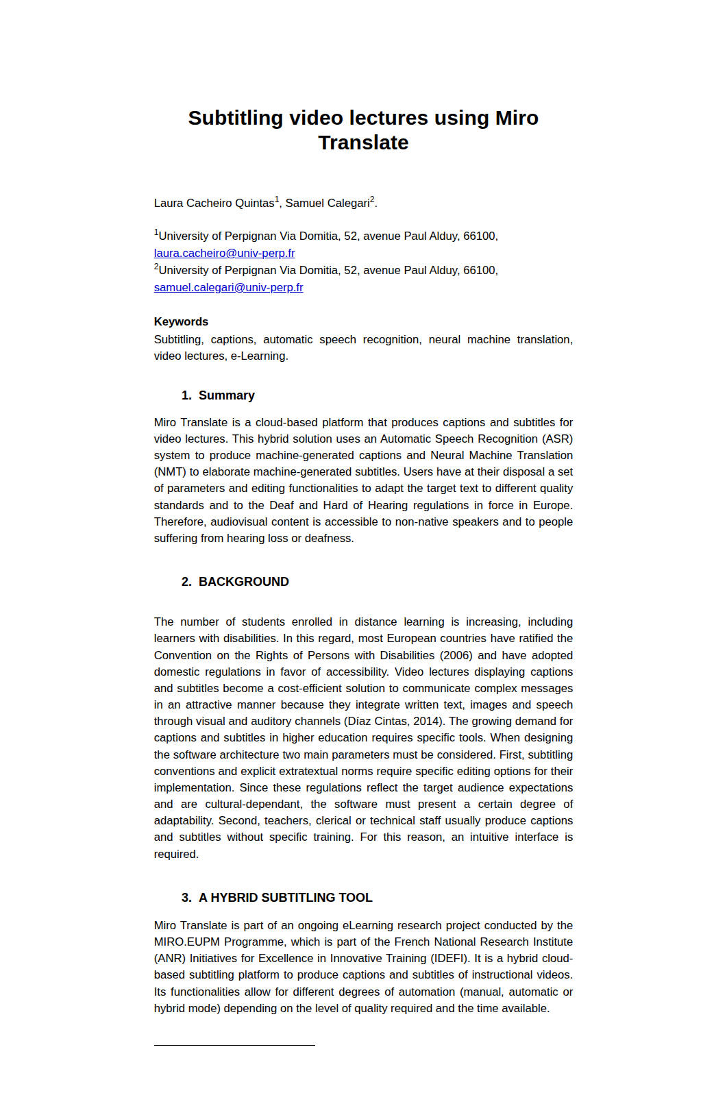Subtitling video lectures using Miro Translate
Laura Cacheiro Quintas1, Samuel Calegari2.
1University of Perpignan Via Domitia, 52, avenue Paul Alduy, 66100, laura.cacheiro@univ-perp.fr
2University of Perpignan Via Domitia, 52, avenue Paul Alduy, 66100, samuel.calegari@univ-perp.fr
Keywords
Subtitling, captions, automatic speech recognition, neural machine translation, video lectures, e-Learning.
1. Summary
Miro Translate is a cloud-based platform that produces captions and subtitles for video lectures. This hybrid solution uses an Automatic Speech Recognition (ASR) system to produce machine-generated captions and Neural Machine Translation (NMT) to elaborate machine-generated subtitles. Users have at their disposal a set of parameters and editing functionalities to adapt the target text to different quality standards and to the Deaf and Hard of Hearing regulations in force in Europe. Therefore, audiovisual content is accessible to non-native speakers and to people suffering from hearing loss or deafness.
2. BACKGROUND
The number of students enrolled in distance learning is increasing, including learners with disabilities. In this regard, most European countries have ratified the Convention on the Rights of Persons with Disabilities (2006) and have adopted domestic regulations in favor of accessibility. Video lectures displaying captions and subtitles become a cost-efficient solution to communicate complex messages in an attractive manner because they integrate written text, images and speech through visual and auditory channels (Díaz Cintas, 2014). The growing demand for captions and subtitles in higher education requires specific tools. When designing the software architecture two main parameters must be considered. First, subtitling conventions and explicit extratextual norms require specific editing options for their implementation. Since these regulations reflect the target audience expectations and are cultural-dependant, the software must present a certain degree of adaptability. Second, teachers, clerical or technical staff usually produce captions and subtitles without specific training. For this reason, an intuitive interface is required.
3. A HYBRID SUBTITLING TOOL
Miro Translate is part of an ongoing eLearning research project conducted by the MIRO.EUPM Programme, which is part of the French National Research Institute (ANR) Initiatives for Excellence in Innovative Training (IDEFI). It is a hybrid cloud-based subtitling platform to produce captions and subtitles of instructional videos. Its functionalities allow for different degrees of automation (manual, automatic or hybrid mode) depending on the level of quality required and the time available.